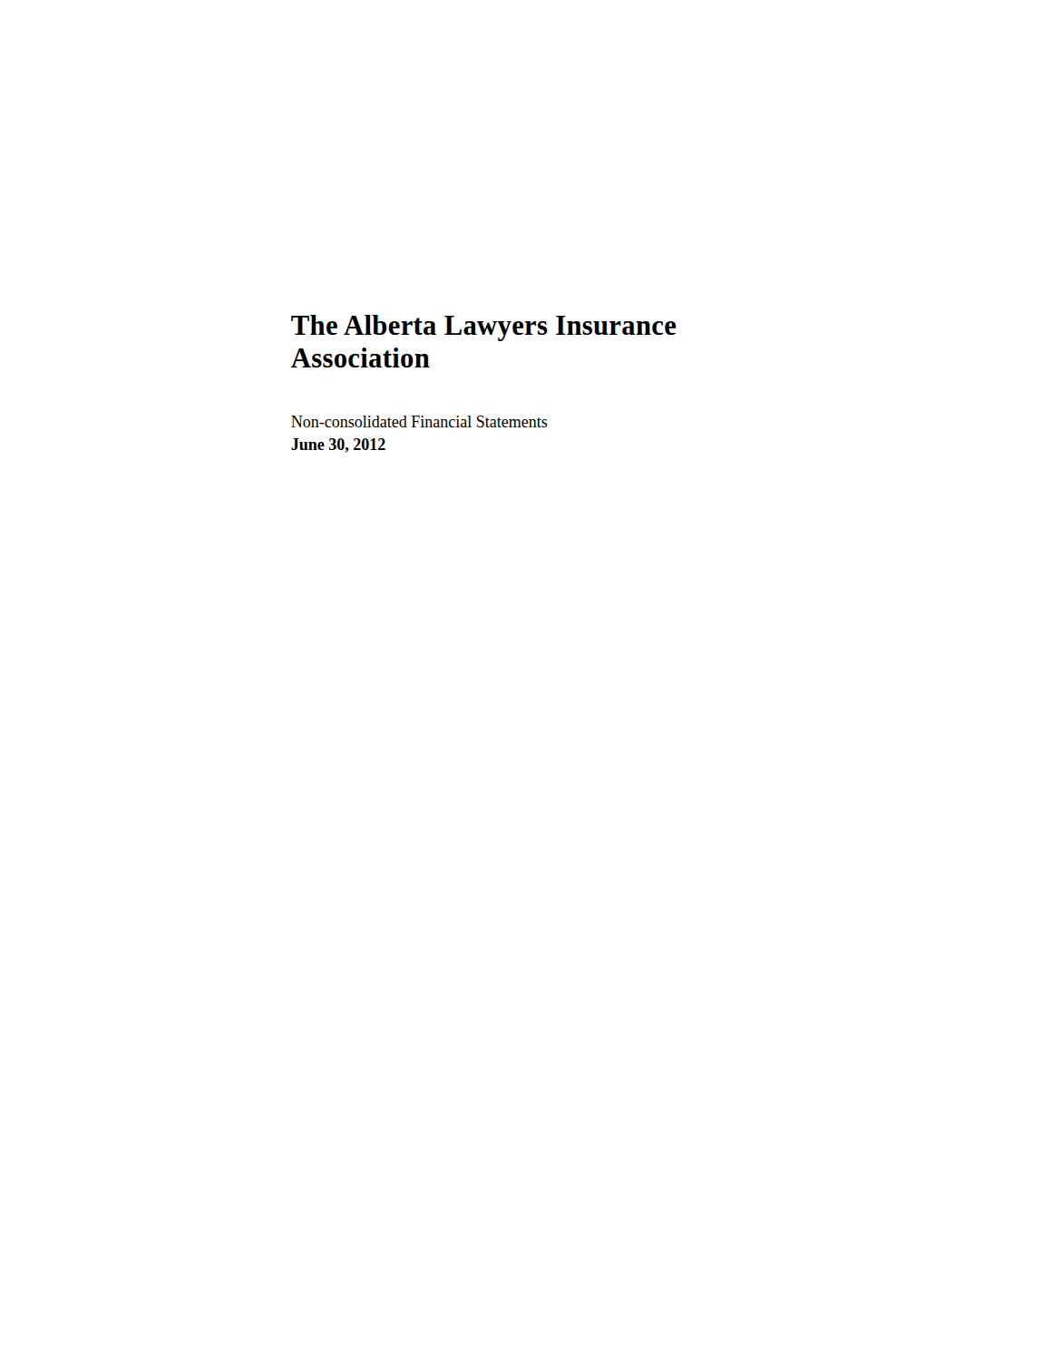The Alberta Lawyers Insurance
Association
Non-consolidated Financial Statements
June 30, 2012